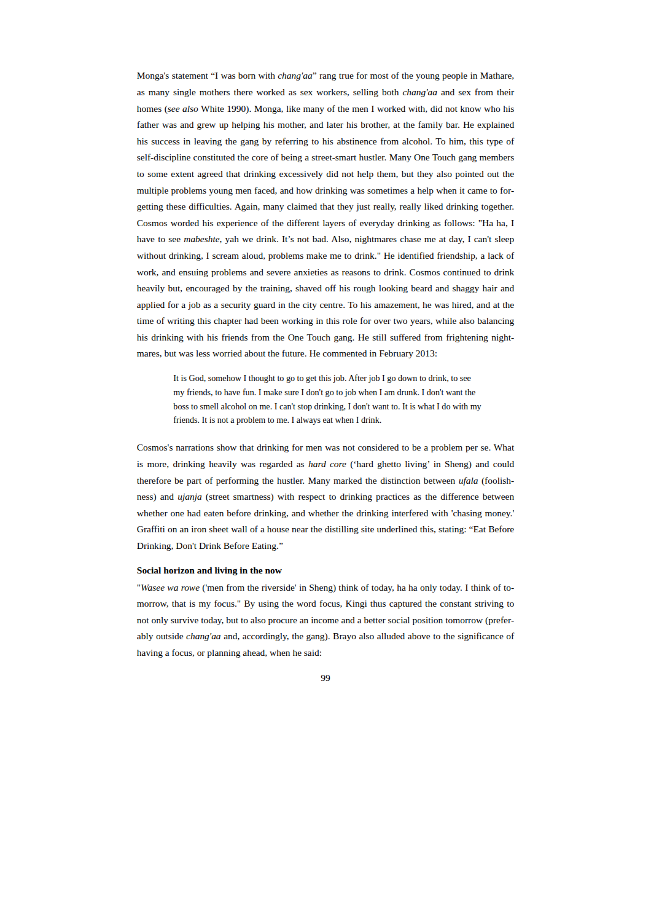Monga's statement “I was born with chang'aa” rang true for most of the young people in Mathare, as many single mothers there worked as sex workers, selling both chang'aa and sex from their homes (see also White 1990). Monga, like many of the men I worked with, did not know who his father was and grew up helping his mother, and later his brother, at the family bar. He explained his success in leaving the gang by referring to his abstinence from alcohol. To him, this type of self-discipline constituted the core of being a street-smart hustler. Many One Touch gang members to some extent agreed that drinking excessively did not help them, but they also pointed out the multiple problems young men faced, and how drinking was sometimes a help when it came to forgetting these difficulties. Again, many claimed that they just really, really liked drinking together. Cosmos worded his experience of the different layers of everyday drinking as follows: "Ha ha, I have to see mabeshte, yah we drink. It’s not bad. Also, nightmares chase me at day, I can't sleep without drinking, I scream aloud, problems make me to drink." He identified friendship, a lack of work, and ensuing problems and severe anxieties as reasons to drink. Cosmos continued to drink heavily but, encouraged by the training, shaved off his rough looking beard and shaggy hair and applied for a job as a security guard in the city centre. To his amazement, he was hired, and at the time of writing this chapter had been working in this role for over two years, while also balancing his drinking with his friends from the One Touch gang. He still suffered from frightening nightmares, but was less worried about the future. He commented in February 2013:
It is God, somehow I thought to go to get this job. After job I go down to drink, to see my friends, to have fun. I make sure I don't go to job when I am drunk. I don't want the boss to smell alcohol on me. I can't stop drinking, I don't want to. It is what I do with my friends. It is not a problem to me. I always eat when I drink.
Cosmos's narrations show that drinking for men was not considered to be a problem per se. What is more, drinking heavily was regarded as hard core (‘hard ghetto living’ in Sheng) and could therefore be part of performing the hustler. Many marked the distinction between ufala (foolishness) and ujanja (street smartness) with respect to drinking practices as the difference between whether one had eaten before drinking, and whether the drinking interfered with 'chasing money.' Graffiti on an iron sheet wall of a house near the distilling site underlined this, stating: “Eat Before Drinking, Don't Drink Before Eating.”
Social horizon and living in the now
"Wasee wa rowe ('men from the riverside' in Sheng) think of today, ha ha only today. I think of tomorrow, that is my focus." By using the word focus, Kingi thus captured the constant striving to not only survive today, but to also procure an income and a better social position tomorrow (preferably outside chang'aa and, accordingly, the gang). Brayo also alluded above to the significance of having a focus, or planning ahead, when he said:
99